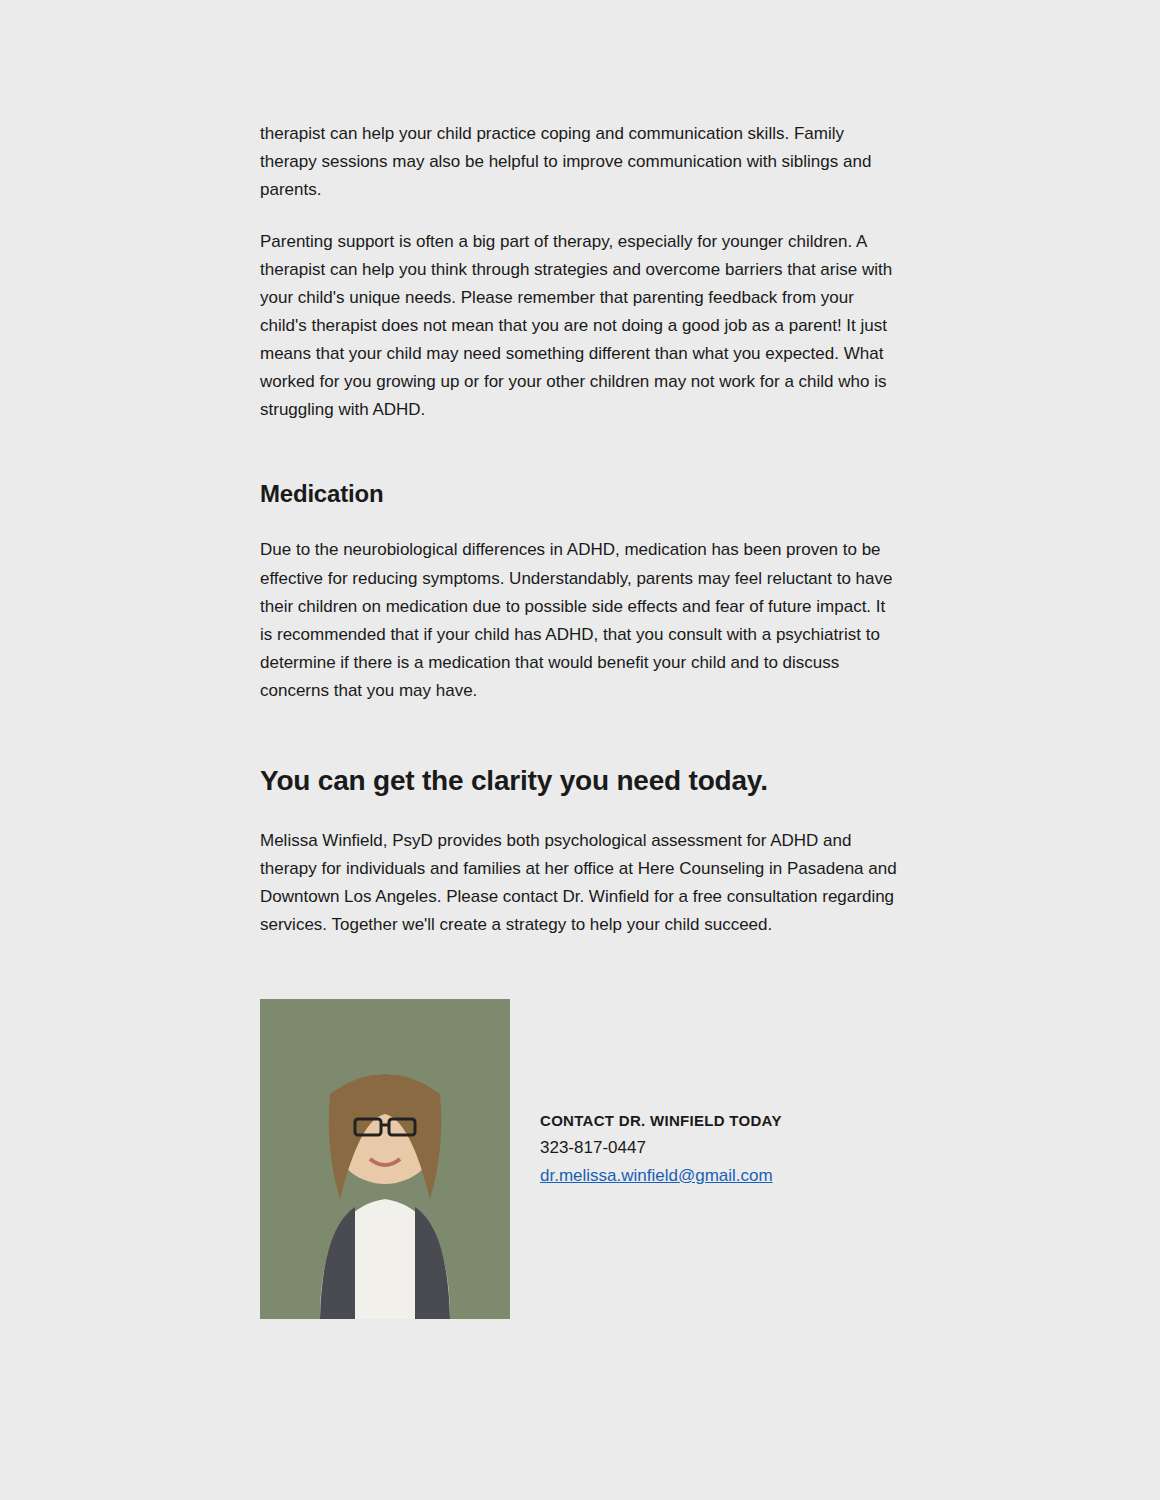therapist can help your child practice coping and communication skills. Family therapy sessions may also be helpful to improve communication with siblings and parents.
Parenting support is often a big part of therapy, especially for younger children. A therapist can help you think through strategies and overcome barriers that arise with your child's unique needs. Please remember that parenting feedback from your child's therapist does not mean that you are not doing a good job as a parent! It just means that your child may need something different than what you expected. What worked for you growing up or for your other children may not work for a child who is struggling with ADHD.
Medication
Due to the neurobiological differences in ADHD, medication has been proven to be effective for reducing symptoms. Understandably, parents may feel reluctant to have their children on medication due to possible side effects and fear of future impact. It is recommended that if your child has ADHD, that you consult with a psychiatrist to determine if there is a medication that would benefit your child and to discuss concerns that you may have.
You can get the clarity you need today.
Melissa Winfield, PsyD provides both psychological assessment for ADHD and therapy for individuals and families at her office at Here Counseling in Pasadena and Downtown Los Angeles. Please contact Dr. Winfield for a free consultation regarding services. Together we'll create a strategy to help your child succeed.
CONTACT DR. WINFIELD TODAY
323-817-0447
dr.melissa.winfield@gmail.com